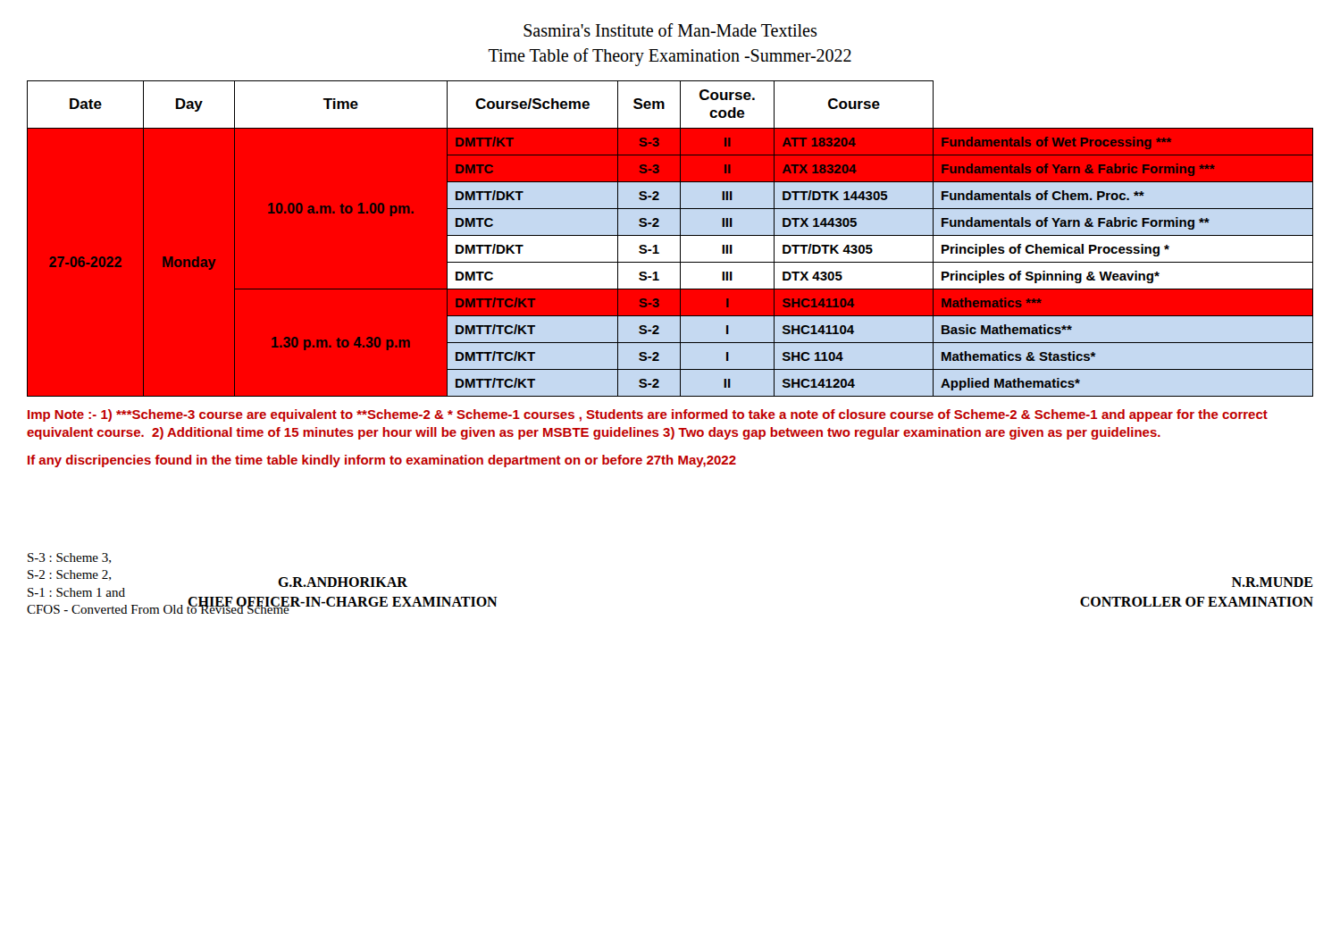Sasmira's Institute of Man-Made Textiles
Time Table of Theory Examination -Summer-2022
| Date | Day | Time | Course/Scheme | Sem | Course. code | Course |
| --- | --- | --- | --- | --- | --- | --- |
| 27-06-2022 | Monday | 10.00 a.m. to 1.00 pm. | DMTT/KT | S-3 | II | ATT 183204 | Fundamentals of Wet Processing *** |
| DMTC | S-3 | II | ATX 183204 | Fundamentals of Yarn & Fabric Forming *** |
| DMTT/DKT | S-2 | III | DTT/DTK 144305 | Fundamentals of Chem. Proc. ** |
| DMTC | S-2 | III | DTX 144305 | Fundamentals of Yarn & Fabric Forming ** |
| DMTT/DKT | S-1 | III | DTT/DTK 4305 | Principles of Chemical Processing * |
| DMTC | S-1 | III | DTX 4305 | Principles of Spinning & Weaving* |
| 1.30 p.m. to 4.30 p.m | DMTT/TC/KT | S-3 | I | SHC141104 | Mathematics *** |
| DMTT/TC/KT | S-2 | I | SHC141104 | Basic Mathematics** |
| DMTT/TC/KT | S-2 | I | SHC 1104 | Mathematics & Stastics* |
| DMTT/TC/KT | S-2 | II | SHC141204 | Applied Mathematics* |
Imp Note :- 1) ***Scheme-3 course are equivalent to **Scheme-2 & * Scheme-1 courses , Students are informed to take a note of closure course of Scheme-2 & Scheme-1 and appear for the correct equivalent course. 2) Additional time of 15 minutes per hour will be given as per MSBTE guidelines 3) Two days gap between two regular examination are given as per guidelines.
If any discripencies found in the time table kindly inform to examination department on or before 27th May,2022
S-3 : Scheme 3,
S-2 : Scheme 2,
S-1 : Schem 1 and
CFOS - Converted From Old to Revised Scheme
G.R.ANDHORIKAR
CHIEF OFFICER-IN-CHARGE EXAMINATION
N.R.MUNDE
CONTROLLER OF EXAMINATION